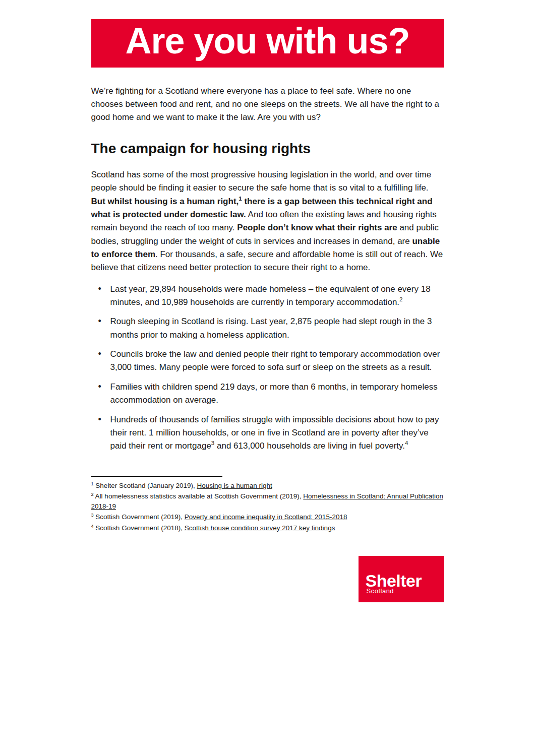Are you with us?
We’re fighting for a Scotland where everyone has a place to feel safe. Where no one chooses between food and rent, and no one sleeps on the streets. We all have the right to a good home and we want to make it the law. Are you with us?
The campaign for housing rights
Scotland has some of the most progressive housing legislation in the world, and over time people should be finding it easier to secure the safe home that is so vital to a fulfilling life. But whilst housing is a human right,1 there is a gap between this technical right and what is protected under domestic law. And too often the existing laws and housing rights remain beyond the reach of too many. People don’t know what their rights are and public bodies, struggling under the weight of cuts in services and increases in demand, are unable to enforce them. For thousands, a safe, secure and affordable home is still out of reach. We believe that citizens need better protection to secure their right to a home.
Last year, 29,894 households were made homeless – the equivalent of one every 18 minutes, and 10,989 households are currently in temporary accommodation.2
Rough sleeping in Scotland is rising. Last year, 2,875 people had slept rough in the 3 months prior to making a homeless application.
Councils broke the law and denied people their right to temporary accommodation over 3,000 times. Many people were forced to sofa surf or sleep on the streets as a result.
Families with children spend 219 days, or more than 6 months, in temporary homeless accommodation on average.
Hundreds of thousands of families struggle with impossible decisions about how to pay their rent. 1 million households, or one in five in Scotland are in poverty after they’ve paid their rent or mortgage3 and 613,000 households are living in fuel poverty.4
1 Shelter Scotland (January 2019), Housing is a human right
2 All homelessness statistics available at Scottish Government (2019), Homelessness in Scotland: Annual Publication 2018-19
3 Scottish Government (2019), Poverty and income inequality in Scotland: 2015-2018
4 Scottish Government (2018), Scottish house condition survey 2017 key findings
Shelter Scotland